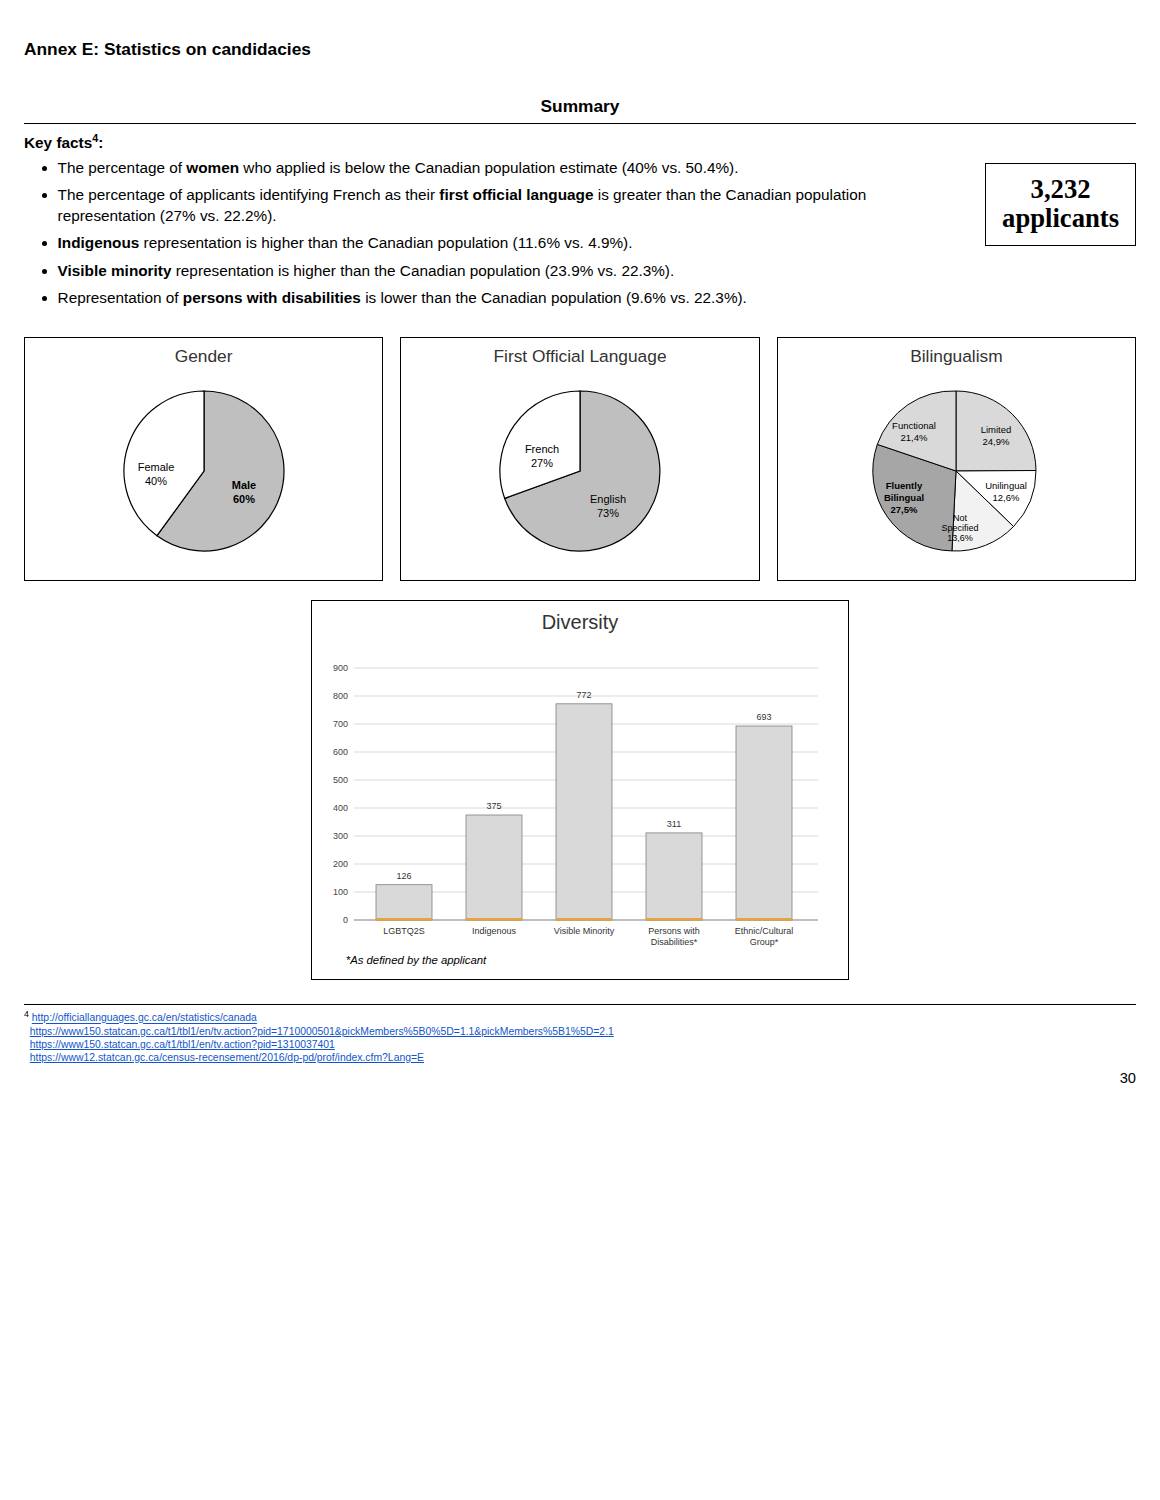Annex E: Statistics on candidacies
Summary
Key facts4:
The percentage of women who applied is below the Canadian population estimate (40% vs. 50.4%).
The percentage of applicants identifying French as their first official language is greater than the Canadian population representation (27% vs. 22.2%).
Indigenous representation is higher than the Canadian population (11.6% vs. 4.9%).
Visible minority representation is higher than the Canadian population (23.9% vs. 22.3%).
Representation of persons with disabilities is lower than the Canadian population (9.6% vs. 22.3%).
3,232
applicants
Gender
Female 40% Male 60%
First Official Language
French 27% English 73%
Bilingualism
Limited 24,9% Unilingual 12,6% Not Specified 13,6% Fluently Bilingual 27,5% Functional 21,4%
Diversity
900 800 700 600 500 400 300 200 100 0 126 375 772 311 693 LGBTQ2S Indigenous Visible Minority Persons with Disabilities* Ethnic/Cultural Group*
*As defined by the applicant
4 http://officiallanguages.gc.ca/en/statistics/canada
https://www150.statcan.gc.ca/t1/tbl1/en/tv.action?pid=1710000501&pickMembers%5B0%5D=1.1&pickMembers%5B1%5D=2.1
https://www150.statcan.gc.ca/t1/tbl1/en/tv.action?pid=1310037401
https://www12.statcan.gc.ca/census-recensement/2016/dp-pd/prof/index.cfm?Lang=E
30